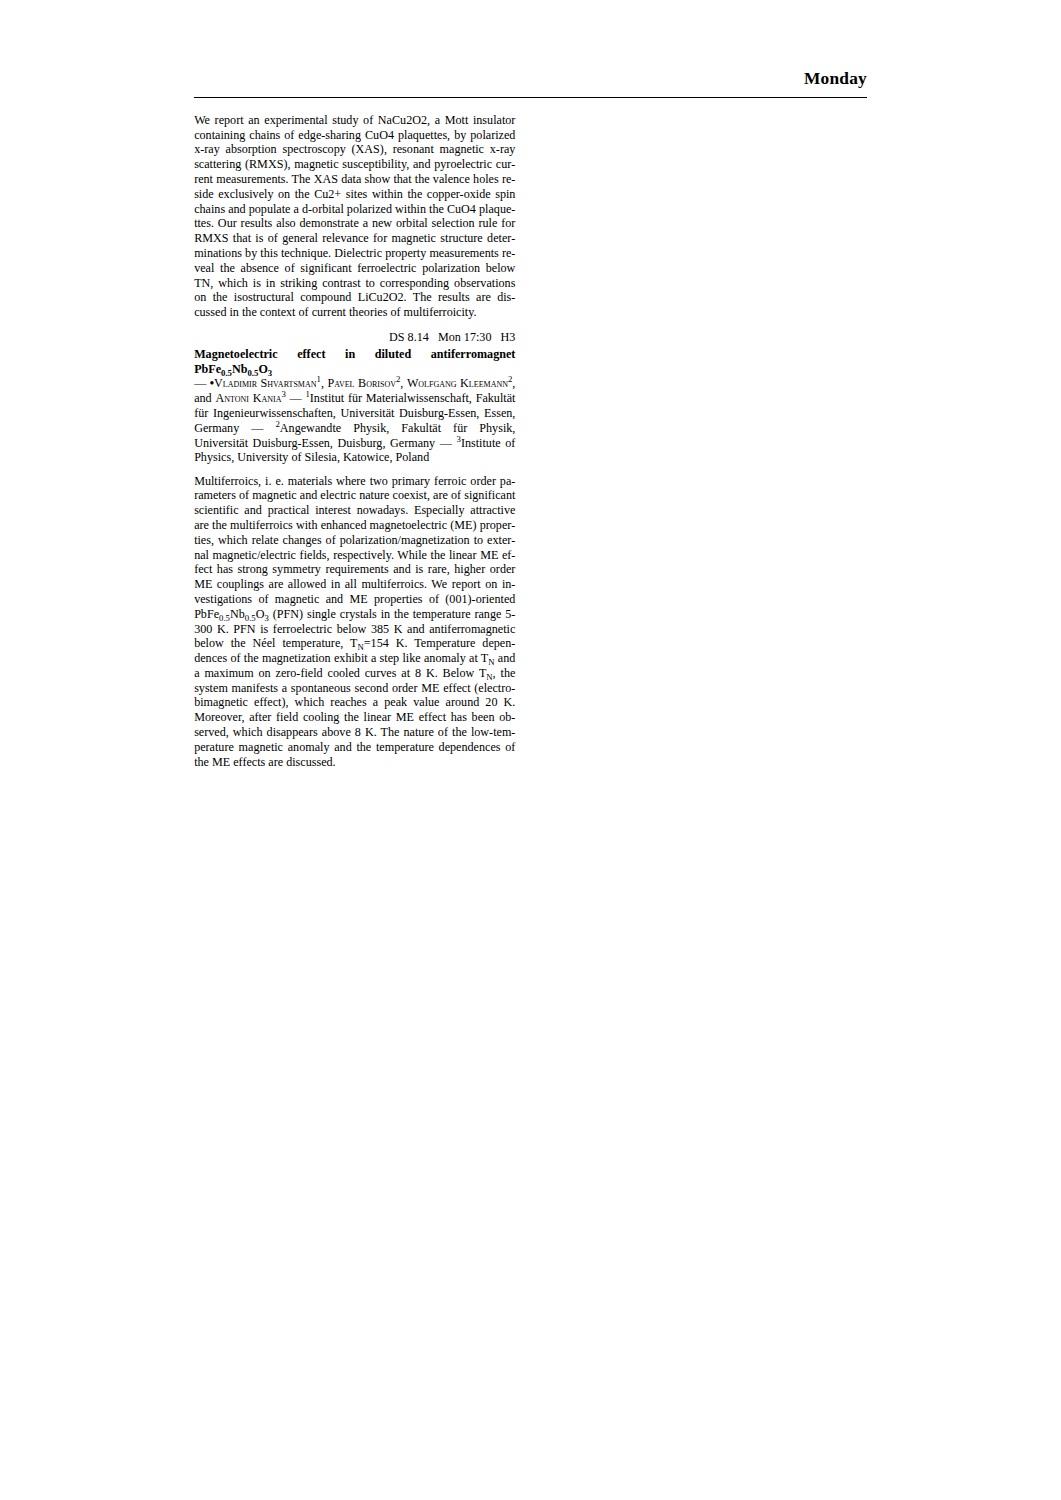Monday
We report an experimental study of NaCu2O2, a Mott insulator containing chains of edge-sharing CuO4 plaquettes, by polarized x-ray absorption spectroscopy (XAS), resonant magnetic x-ray scattering (RMXS), magnetic susceptibility, and pyroelectric current measurements. The XAS data show that the valence holes reside exclusively on the Cu2+ sites within the copper-oxide spin chains and populate a d-orbital polarized within the CuO4 plaquettes. Our results also demonstrate a new orbital selection rule for RMXS that is of general relevance for magnetic structure determinations by this technique. Dielectric property measurements reveal the absence of significant ferroelectric polarization below TN, which is in striking contrast to corresponding observations on the isostructural compound LiCu2O2. The results are discussed in the context of current theories of multiferroicity.
DS 8.14 Mon 17:30 H3
Magnetoelectric effect in diluted antiferromagnet PbFe0.5Nb0.5O3
— •Vladimir Shvartsman1, Pavel Borisov2, Wolfgang Kleemann2, and Antoni Kania3 — 1Institut für Materialwissenschaft, Fakultät für Ingenieurwissenschaften, Universität Duisburg-Essen, Essen, Germany — 2Angewandte Physik, Fakultät für Physik, Universität Duisburg-Essen, Duisburg, Germany — 3Institute of Physics, University of Silesia, Katowice, Poland
Multiferroics, i. e. materials where two primary ferroic order parameters of magnetic and electric nature coexist, are of significant scientific and practical interest nowadays. Especially attractive are the multiferroics with enhanced magnetoelectric (ME) properties, which relate changes of polarization/magnetization to external magnetic/electric fields, respectively. While the linear ME effect has strong symmetry requirements and is rare, higher order ME couplings are allowed in all multiferroics. We report on investigations of magnetic and ME properties of (001)-oriented PbFe0.5Nb0.5O3 (PFN) single crystals in the temperature range 5-300 K. PFN is ferroelectric below 385 K and antiferromagnetic below the Néel temperature, TN=154 K. Temperature dependences of the magnetization exhibit a step like anomaly at TN and a maximum on zero-field cooled curves at 8 K. Below TN, the system manifests a spontaneous second order ME effect (electrobimagnetic effect), which reaches a peak value around 20 K. Moreover, after field cooling the linear ME effect has been observed, which disappears above 8 K. The nature of the low-temperature magnetic anomaly and the temperature dependences of the ME effects are discussed.